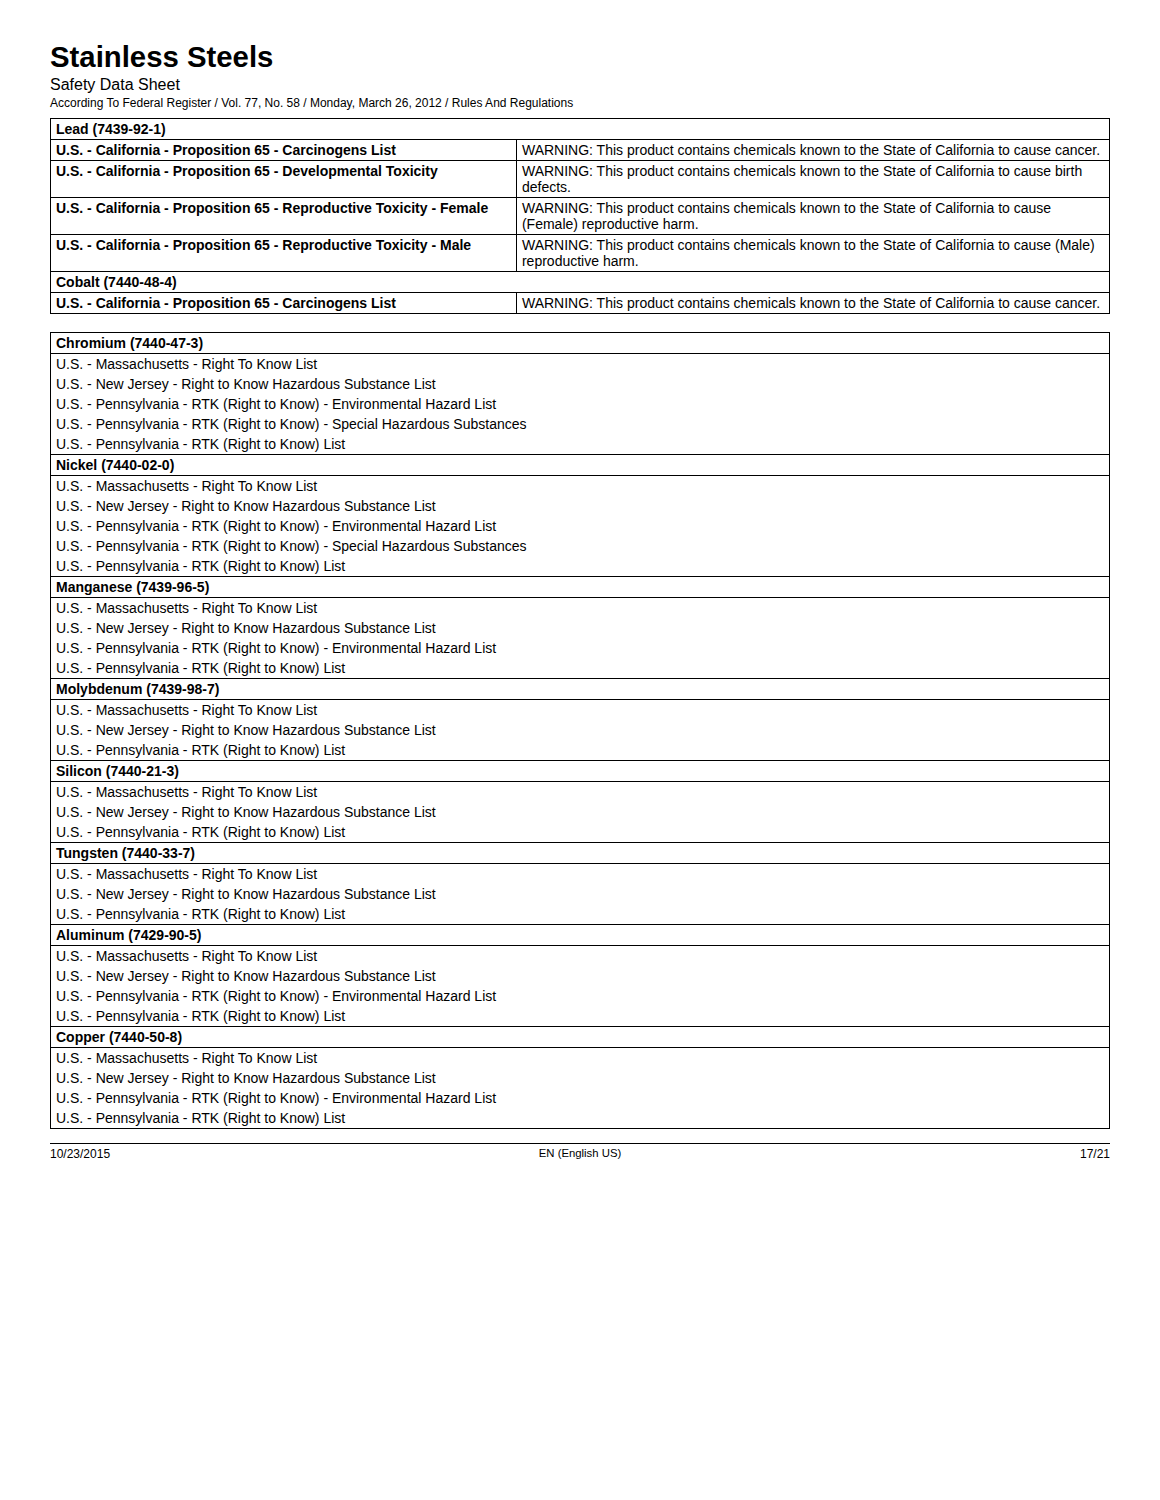Stainless Steels
Safety Data Sheet
According To Federal Register / Vol. 77, No. 58 / Monday, March 26, 2012 / Rules And Regulations
| Lead (7439-92-1) |
| U.S. - California - Proposition 65 - Carcinogens List | WARNING: This product contains chemicals known to the State of California to cause cancer. |
| U.S. - California - Proposition 65 - Developmental Toxicity | WARNING: This product contains chemicals known to the State of California to cause birth defects. |
| U.S. - California - Proposition 65 - Reproductive Toxicity - Female | WARNING: This product contains chemicals known to the State of California to cause (Female) reproductive harm. |
| U.S. - California - Proposition 65 - Reproductive Toxicity - Male | WARNING: This product contains chemicals known to the State of California to cause (Male) reproductive harm. |
| Cobalt (7440-48-4) |
| U.S. - California - Proposition 65 - Carcinogens List | WARNING: This product contains chemicals known to the State of California to cause cancer. |
| Chromium (7440-47-3) |
| U.S. - Massachusetts - Right To Know List |
| U.S. - New Jersey - Right to Know Hazardous Substance List |
| U.S. - Pennsylvania - RTK (Right to Know) - Environmental Hazard List |
| U.S. - Pennsylvania - RTK (Right to Know) - Special Hazardous Substances |
| U.S. - Pennsylvania - RTK (Right to Know) List |
| Nickel (7440-02-0) |
| U.S. - Massachusetts - Right To Know List |
| U.S. - New Jersey - Right to Know Hazardous Substance List |
| U.S. - Pennsylvania - RTK (Right to Know) - Environmental Hazard List |
| U.S. - Pennsylvania - RTK (Right to Know) - Special Hazardous Substances |
| U.S. - Pennsylvania - RTK (Right to Know) List |
| Manganese (7439-96-5) |
| U.S. - Massachusetts - Right To Know List |
| U.S. - New Jersey - Right to Know Hazardous Substance List |
| U.S. - Pennsylvania - RTK (Right to Know) - Environmental Hazard List |
| U.S. - Pennsylvania - RTK (Right to Know) List |
| Molybdenum (7439-98-7) |
| U.S. - Massachusetts - Right To Know List |
| U.S. - New Jersey - Right to Know Hazardous Substance List |
| U.S. - Pennsylvania - RTK (Right to Know) List |
| Silicon (7440-21-3) |
| U.S. - Massachusetts - Right To Know List |
| U.S. - New Jersey - Right to Know Hazardous Substance List |
| U.S. - Pennsylvania - RTK (Right to Know) List |
| Tungsten (7440-33-7) |
| U.S. - Massachusetts - Right To Know List |
| U.S. - New Jersey - Right to Know Hazardous Substance List |
| U.S. - Pennsylvania - RTK (Right to Know) List |
| Aluminum (7429-90-5) |
| U.S. - Massachusetts - Right To Know List |
| U.S. - New Jersey - Right to Know Hazardous Substance List |
| U.S. - Pennsylvania - RTK (Right to Know) - Environmental Hazard List |
| U.S. - Pennsylvania - RTK (Right to Know) List |
| Copper (7440-50-8) |
| U.S. - Massachusetts - Right To Know List |
| U.S. - New Jersey - Right to Know Hazardous Substance List |
| U.S. - Pennsylvania - RTK (Right to Know) - Environmental Hazard List |
| U.S. - Pennsylvania - RTK (Right to Know) List |
10/23/2015
EN (English US)
17/21